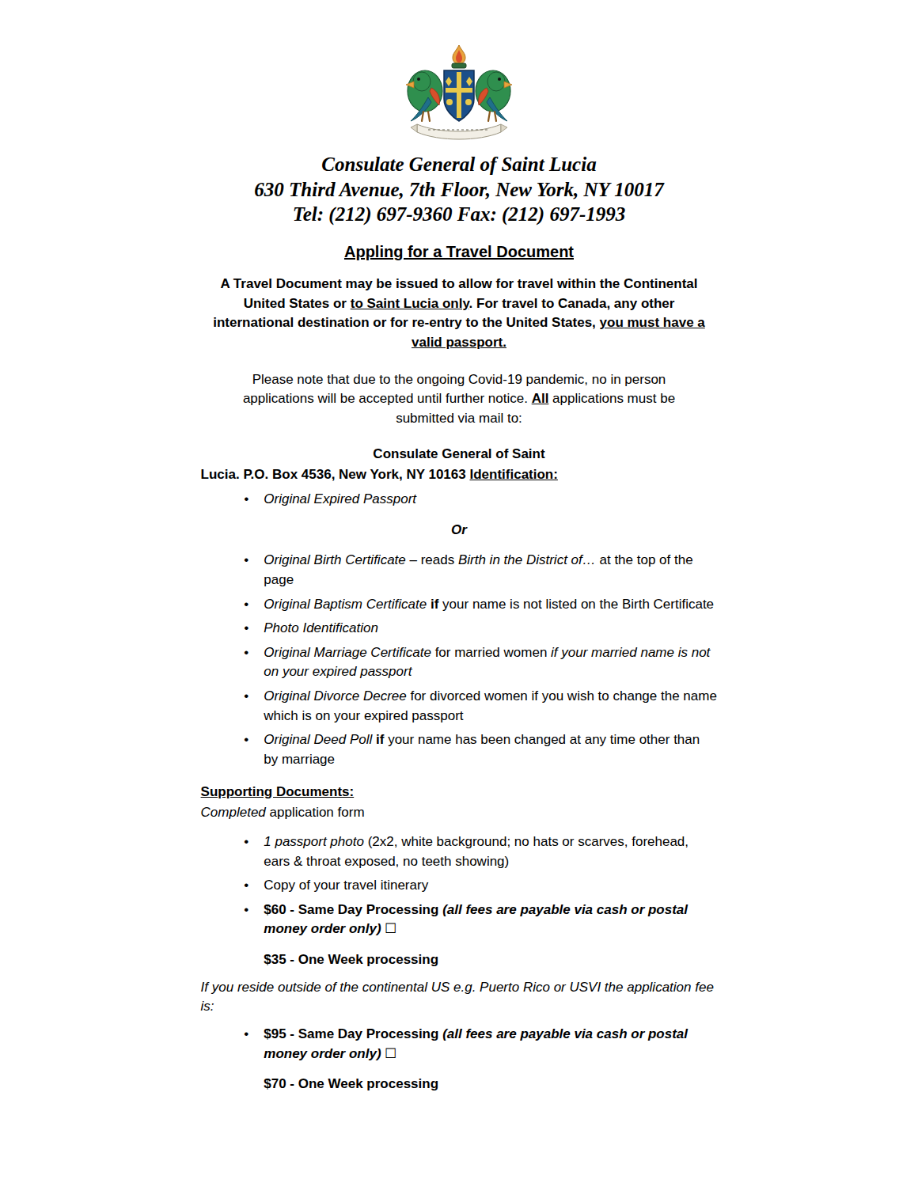Consulate General of Saint Lucia
630 Third Avenue, 7th Floor, New York, NY 10017
Tel: (212) 697-9360 Fax: (212) 697-1993
Appling for a Travel Document
A Travel Document may be issued to allow for travel within the Continental United States or to Saint Lucia only. For travel to Canada, any other international destination or for re-entry to the United States, you must have a valid passport.
Please note that due to the ongoing Covid-19 pandemic, no in person applications will be accepted until further notice. All applications must be submitted via mail to:
Consulate General of Saint
Lucia. P.O. Box 4536, New York, NY 10163 Identification:
Original Expired Passport
Or
Original Birth Certificate – reads Birth in the District of… at the top of the page
Original Baptism Certificate if your name is not listed on the Birth Certificate
Photo Identification
Original Marriage Certificate for married women if your married name is not on your expired passport
Original Divorce Decree for divorced women if you wish to change the name which is on your expired passport
Original Deed Poll if your name has been changed at any time other than by marriage
Supporting Documents:
Completed application form
1 passport photo (2x2, white background; no hats or scarves, forehead, ears & throat exposed, no teeth showing)
Copy of your travel itinerary
$60 - Same Day Processing (all fees are payable via cash or postal money order only) ☐
$35 - One Week processing
If you reside outside of the continental US e.g. Puerto Rico or USVI the application fee is:
$95 - Same Day Processing (all fees are payable via cash or postal money order only) ☐
$70 - One Week processing